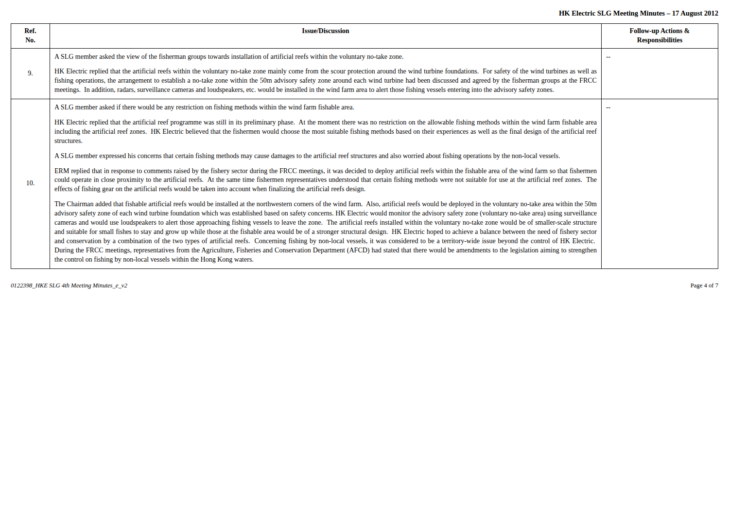HK Electric SLG Meeting Minutes – 17 August 2012
| Ref. No. | Issue/Discussion | Follow-up Actions & Responsibilities |
| --- | --- | --- |
| 9. | A SLG member asked the view of the fisherman groups towards installation of artificial reefs within the voluntary no-take zone. HK Electric replied that the artificial reefs within the voluntary no-take zone mainly come from the scour protection around the wind turbine foundations. For safety of the wind turbines as well as fishing operations, the arrangement to establish a no-take zone within the 50m advisory safety zone around each wind turbine had been discussed and agreed by the fisherman groups at the FRCC meetings. In addition, radars, surveillance cameras and loudspeakers, etc. would be installed in the wind farm area to alert those fishing vessels entering into the advisory safety zones. | -- |
| 10. | A SLG member asked if there would be any restriction on fishing methods within the wind farm fishable area. HK Electric replied that the artificial reef programme was still in its preliminary phase. At the moment there was no restriction on the allowable fishing methods within the wind farm fishable area including the artificial reef zones. HK Electric believed that the fishermen would choose the most suitable fishing methods based on their experiences as well as the final design of the artificial reef structures. A SLG member expressed his concerns that certain fishing methods may cause damages to the artificial reef structures and also worried about fishing operations by the non-local vessels. ERM replied that in response to comments raised by the fishery sector during the FRCC meetings, it was decided to deploy artificial reefs within the fishable area of the wind farm so that fishermen could operate in close proximity to the artificial reefs. At the same time fishermen representatives understood that certain fishing methods were not suitable for use at the artificial reef zones. The effects of fishing gear on the artificial reefs would be taken into account when finalizing the artificial reefs design. The Chairman added that fishable artificial reefs would be installed at the northwestern corners of the wind farm. Also, artificial reefs would be deployed in the voluntary no-take area within the 50m advisory safety zone of each wind turbine foundation which was established based on safety concerns. HK Electric would monitor the advisory safety zone (voluntary no-take area) using surveillance cameras and would use loudspeakers to alert those approaching fishing vessels to leave the zone. The artificial reefs installed within the voluntary no-take zone would be of smaller-scale structure and suitable for small fishes to stay and grow up while those at the fishable area would be of a stronger structural design. HK Electric hoped to achieve a balance between the need of fishery sector and conservation by a combination of the two types of artificial reefs. Concerning fishing by non-local vessels, it was considered to be a territory-wide issue beyond the control of HK Electric. During the FRCC meetings, representatives from the Agriculture, Fisheries and Conservation Department (AFCD) had stated that there would be amendments to the legislation aiming to strengthen the control on fishing by non-local vessels within the Hong Kong waters. | -- |
0122398_HKE SLG 4th Meeting Minutes_e_v2
Page 4 of 7